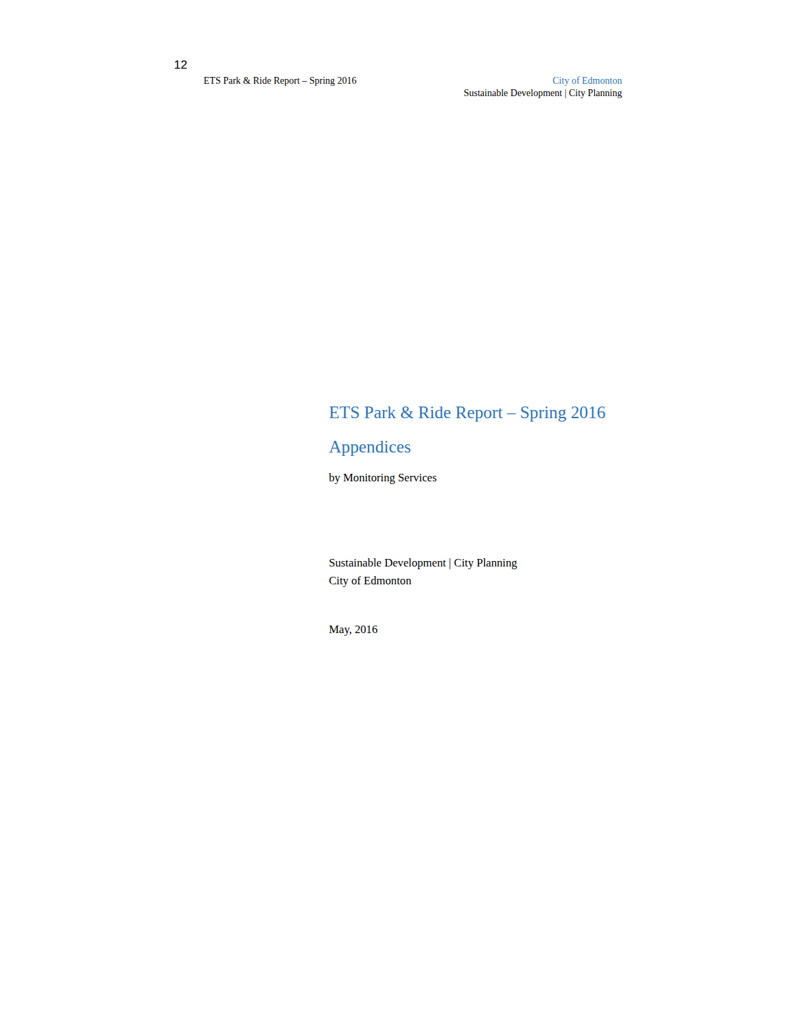12
ETS Park & Ride Report – Spring 2016
City of Edmonton
Sustainable Development | City Planning
ETS Park & Ride Report – Spring 2016
Appendices
by Monitoring Services
Sustainable Development | City Planning
City of Edmonton
May, 2016